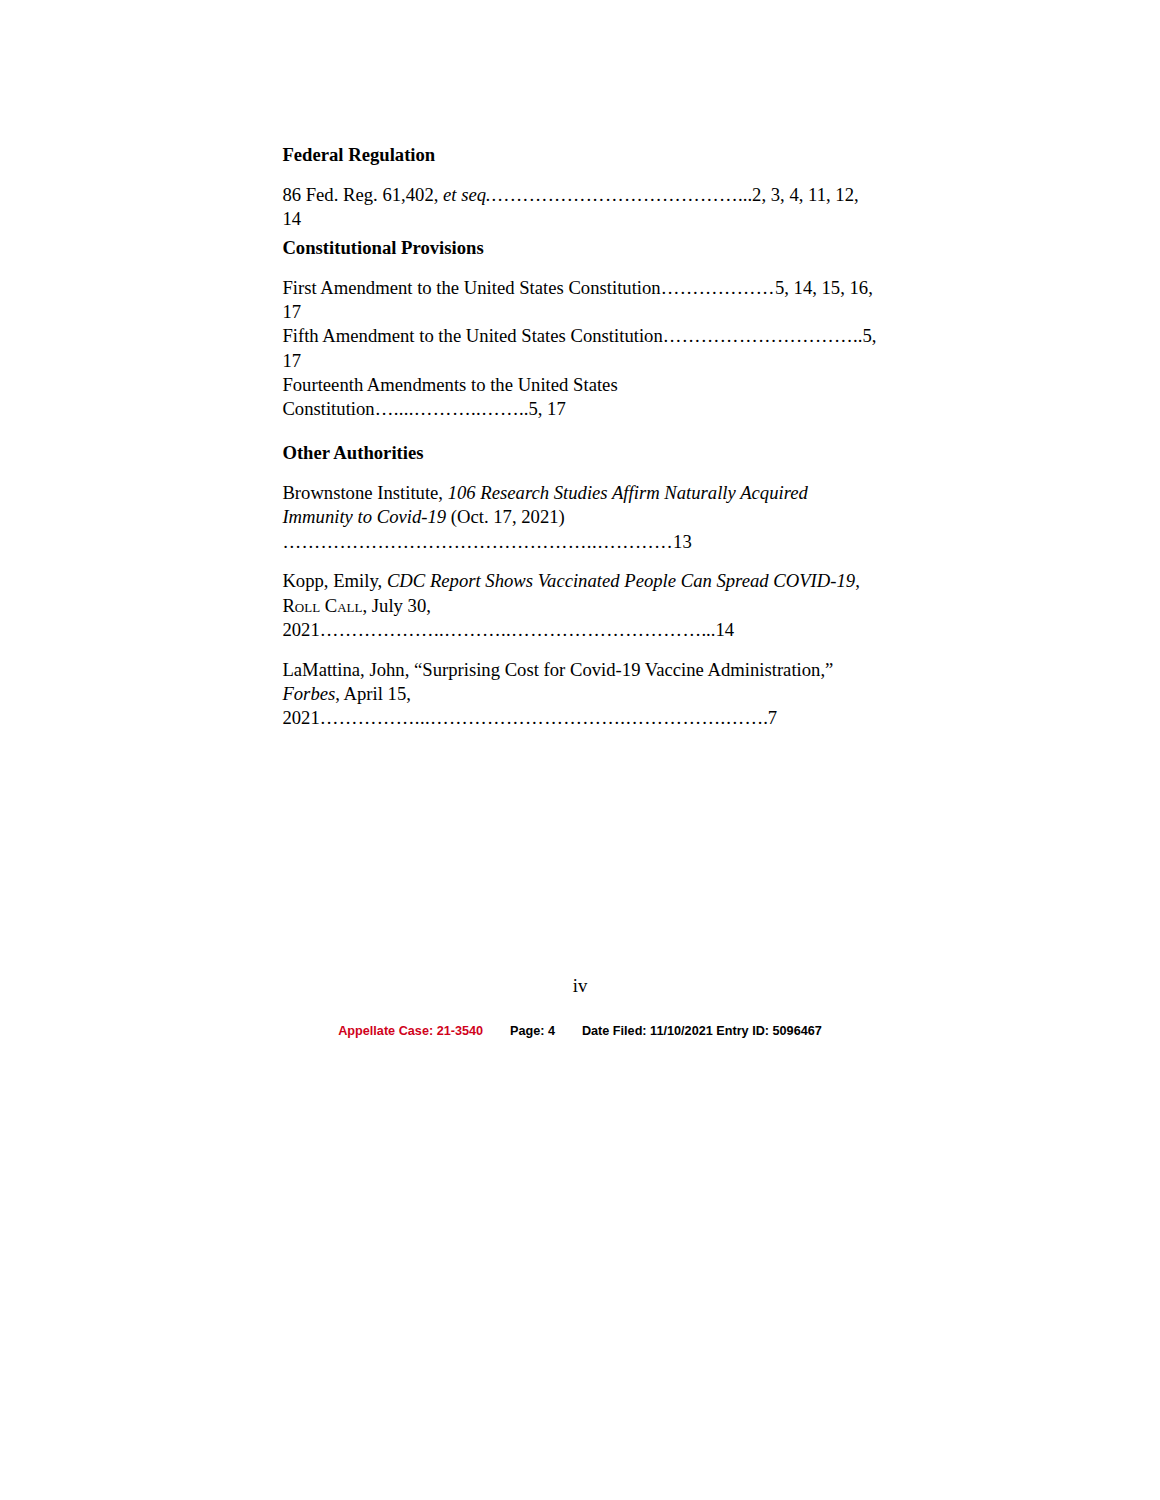Federal Regulation
86 Fed. Reg. 61,402, et seq.…………………………………...2, 3, 4, 11, 12, 14
Constitutional Provisions
First Amendment to the United States Constitution………………5, 14, 15, 16, 17
Fifth Amendment to the United States Constitution…………………………..5, 17
Fourteenth Amendments to the United States Constitution…....………..……..5, 17
Other Authorities
Brownstone Institute, 106 Research Studies Affirm Naturally Acquired Immunity to Covid-19 (Oct. 17, 2021) …………………………………………..…………13
Kopp, Emily, CDC Report Shows Vaccinated People Can Spread COVID-19, Roll Call, July 30, 2021………………..………..…………………………...14
LaMattina, John, “Surprising Cost for Covid-19 Vaccine Administration,” Forbes, April 15, 2021……………...………………………….…………….…….7
iv
Appellate Case: 21-3540 Page: 4 Date Filed: 11/10/2021 Entry ID: 5096467